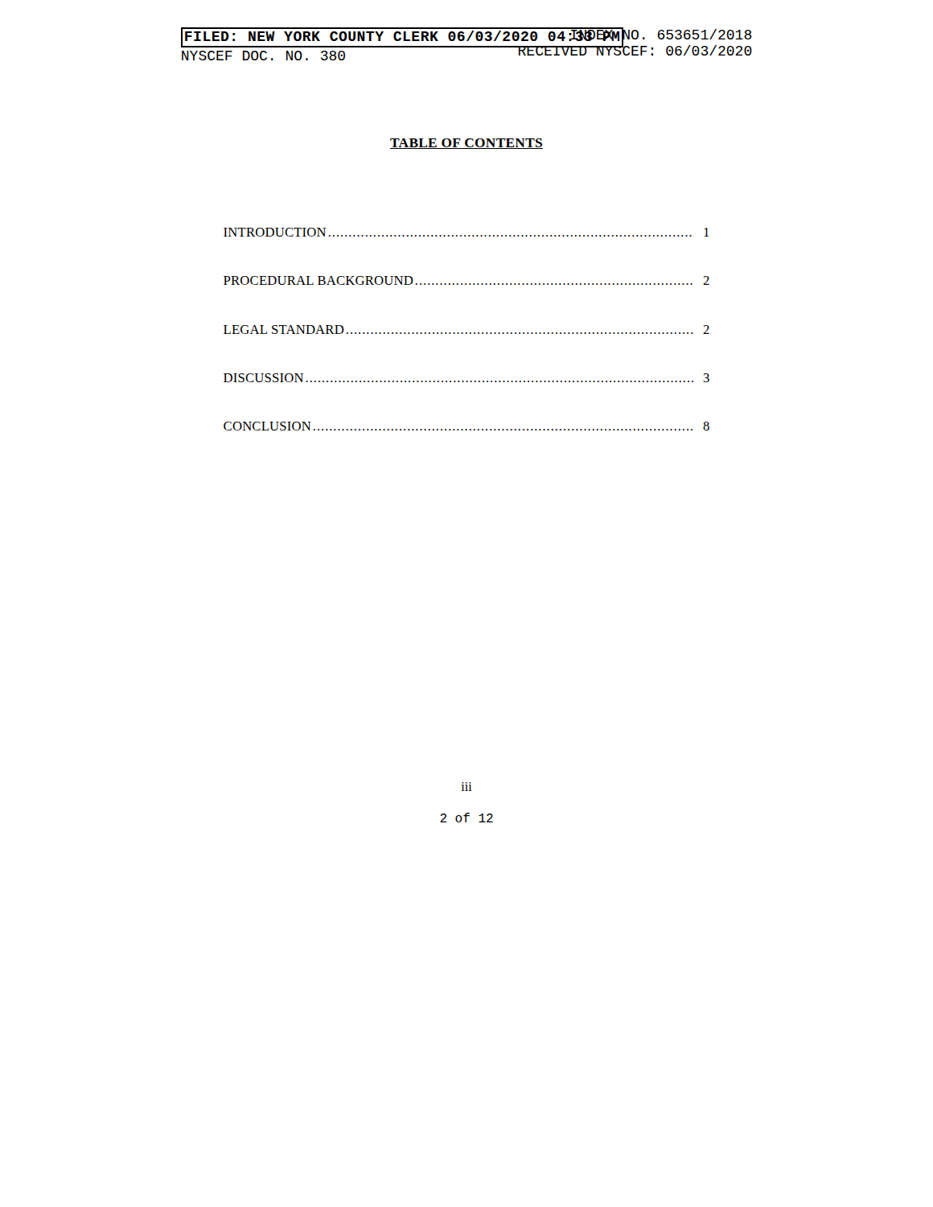FILED: NEW YORK COUNTY CLERK 06/03/2020 04:33 PM NYSCEF DOC. NO. 380
INDEX NO. 653651/2018
RECEIVED NYSCEF: 06/03/2020
TABLE OF CONTENTS
INTRODUCTION ................................................................................................................................. 1
PROCEDURAL BACKGROUND ................................................................................................................................. 2
LEGAL STANDARD ................................................................................................................................. 2
DISCUSSION ................................................................................................................................. 3
CONCLUSION ................................................................................................................................. 8
iii
2 of 12